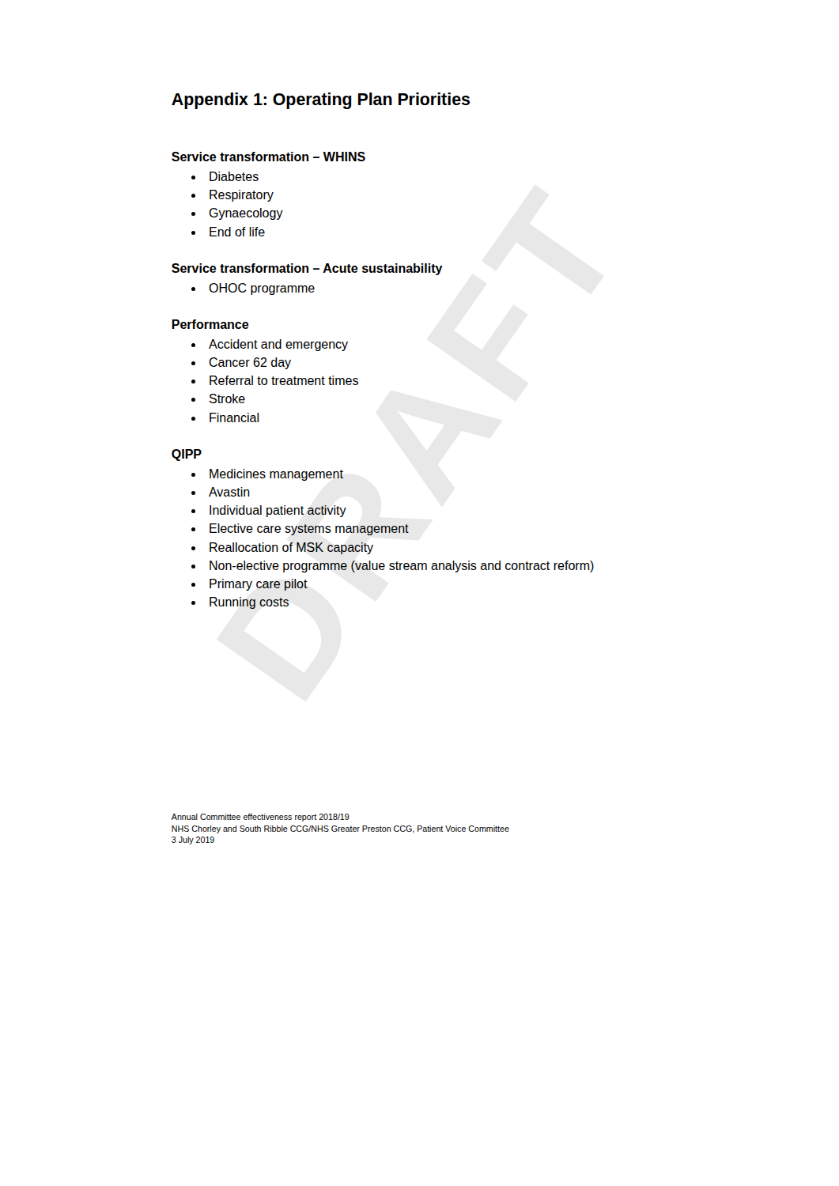DRAFT
Appendix 1: Operating Plan Priorities
Service transformation – WHINS
Diabetes
Respiratory
Gynaecology
End of life
Service transformation – Acute sustainability
OHOC programme
Performance
Accident and emergency
Cancer 62 day
Referral to treatment times
Stroke
Financial
QIPP
Medicines management
Avastin
Individual patient activity
Elective care systems management
Reallocation of MSK capacity
Non-elective programme (value stream analysis and contract reform)
Primary care pilot
Running costs
Annual Committee effectiveness report 2018/19
NHS Chorley and South Ribble CCG/NHS Greater Preston CCG, Patient Voice Committee
3 July 2019